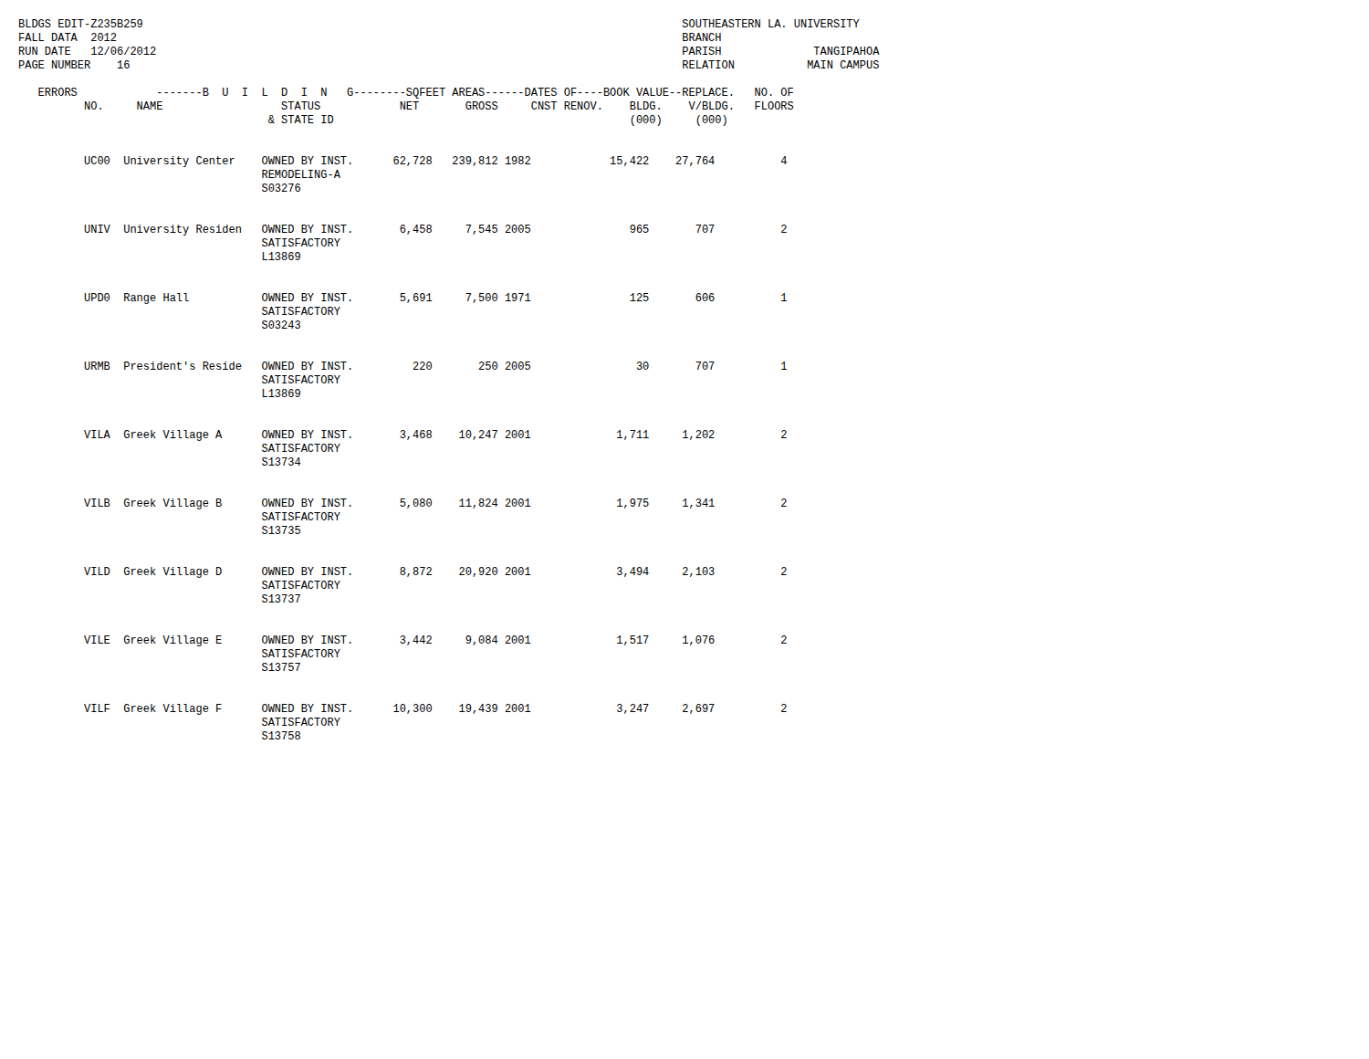BLDGS EDIT-Z235B259                                                                                  SOUTHEASTERN LA. UNIVERSITY
FALL DATA  2012                                                                                      BRANCH
RUN DATE   12/06/2012                                                                                PARISH              TANGIPAHOA
PAGE NUMBER    16                                                                                    RELATION           MAIN CAMPUS

   ERRORS            -------B  U  I  L  D  I  N   G--------SQFEET AREAS------DATES OF----BOOK VALUE--REPLACE.   NO. OF
          NO.     NAME                  STATUS            NET       GROSS     CNST RENOV.    BLDG.    V/BLDG.   FLOORS
                                      & STATE ID                                             (000)     (000)


          UC00  University Center    OWNED BY INST.      62,728   239,812 1982            15,422    27,764          4
                                     REMODELING-A
                                     S03276


          UNIV  University Residen   OWNED BY INST.       6,458     7,545 2005               965       707          2
                                     SATISFACTORY
                                     L13869


          UPD0  Range Hall           OWNED BY INST.       5,691     7,500 1971               125       606          1
                                     SATISFACTORY
                                     S03243


          URMB  President's Reside   OWNED BY INST.         220       250 2005                30       707          1
                                     SATISFACTORY
                                     L13869


          VILA  Greek Village A      OWNED BY INST.       3,468    10,247 2001             1,711     1,202          2
                                     SATISFACTORY
                                     S13734


          VILB  Greek Village B      OWNED BY INST.       5,080    11,824 2001             1,975     1,341          2
                                     SATISFACTORY
                                     S13735


          VILD  Greek Village D      OWNED BY INST.       8,872    20,920 2001             3,494     2,103          2
                                     SATISFACTORY
                                     S13737


          VILE  Greek Village E      OWNED BY INST.       3,442     9,084 2001             1,517     1,076          2
                                     SATISFACTORY
                                     S13757


          VILF  Greek Village F      OWNED BY INST.      10,300    19,439 2001             3,247     2,697          2
                                     SATISFACTORY
                                     S13758